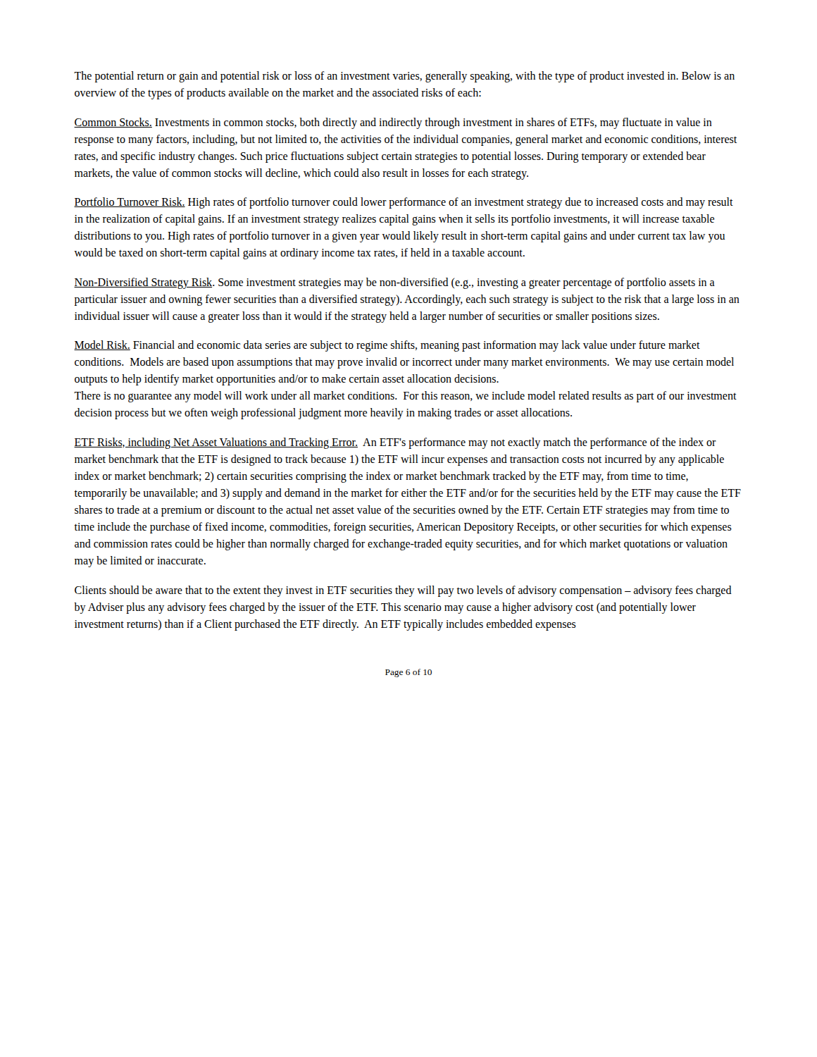The potential return or gain and potential risk or loss of an investment varies, generally speaking, with the type of product invested in. Below is an overview of the types of products available on the market and the associated risks of each:
Common Stocks. Investments in common stocks, both directly and indirectly through investment in shares of ETFs, may fluctuate in value in response to many factors, including, but not limited to, the activities of the individual companies, general market and economic conditions, interest rates, and specific industry changes. Such price fluctuations subject certain strategies to potential losses. During temporary or extended bear markets, the value of common stocks will decline, which could also result in losses for each strategy.
Portfolio Turnover Risk. High rates of portfolio turnover could lower performance of an investment strategy due to increased costs and may result in the realization of capital gains. If an investment strategy realizes capital gains when it sells its portfolio investments, it will increase taxable distributions to you. High rates of portfolio turnover in a given year would likely result in short-term capital gains and under current tax law you would be taxed on short-term capital gains at ordinary income tax rates, if held in a taxable account.
Non-Diversified Strategy Risk. Some investment strategies may be non-diversified (e.g., investing a greater percentage of portfolio assets in a particular issuer and owning fewer securities than a diversified strategy). Accordingly, each such strategy is subject to the risk that a large loss in an individual issuer will cause a greater loss than it would if the strategy held a larger number of securities or smaller positions sizes.
Model Risk. Financial and economic data series are subject to regime shifts, meaning past information may lack value under future market conditions. Models are based upon assumptions that may prove invalid or incorrect under many market environments. We may use certain model outputs to help identify market opportunities and/or to make certain asset allocation decisions.
There is no guarantee any model will work under all market conditions. For this reason, we include model related results as part of our investment decision process but we often weigh professional judgment more heavily in making trades or asset allocations.
ETF Risks, including Net Asset Valuations and Tracking Error. An ETF's performance may not exactly match the performance of the index or market benchmark that the ETF is designed to track because 1) the ETF will incur expenses and transaction costs not incurred by any applicable index or market benchmark; 2) certain securities comprising the index or market benchmark tracked by the ETF may, from time to time, temporarily be unavailable; and 3) supply and demand in the market for either the ETF and/or for the securities held by the ETF may cause the ETF shares to trade at a premium or discount to the actual net asset value of the securities owned by the ETF. Certain ETF strategies may from time to time include the purchase of fixed income, commodities, foreign securities, American Depository Receipts, or other securities for which expenses and commission rates could be higher than normally charged for exchange-traded equity securities, and for which market quotations or valuation may be limited or inaccurate.
Clients should be aware that to the extent they invest in ETF securities they will pay two levels of advisory compensation – advisory fees charged by Adviser plus any advisory fees charged by the issuer of the ETF. This scenario may cause a higher advisory cost (and potentially lower investment returns) than if a Client purchased the ETF directly. An ETF typically includes embedded expenses
Page 6 of 10